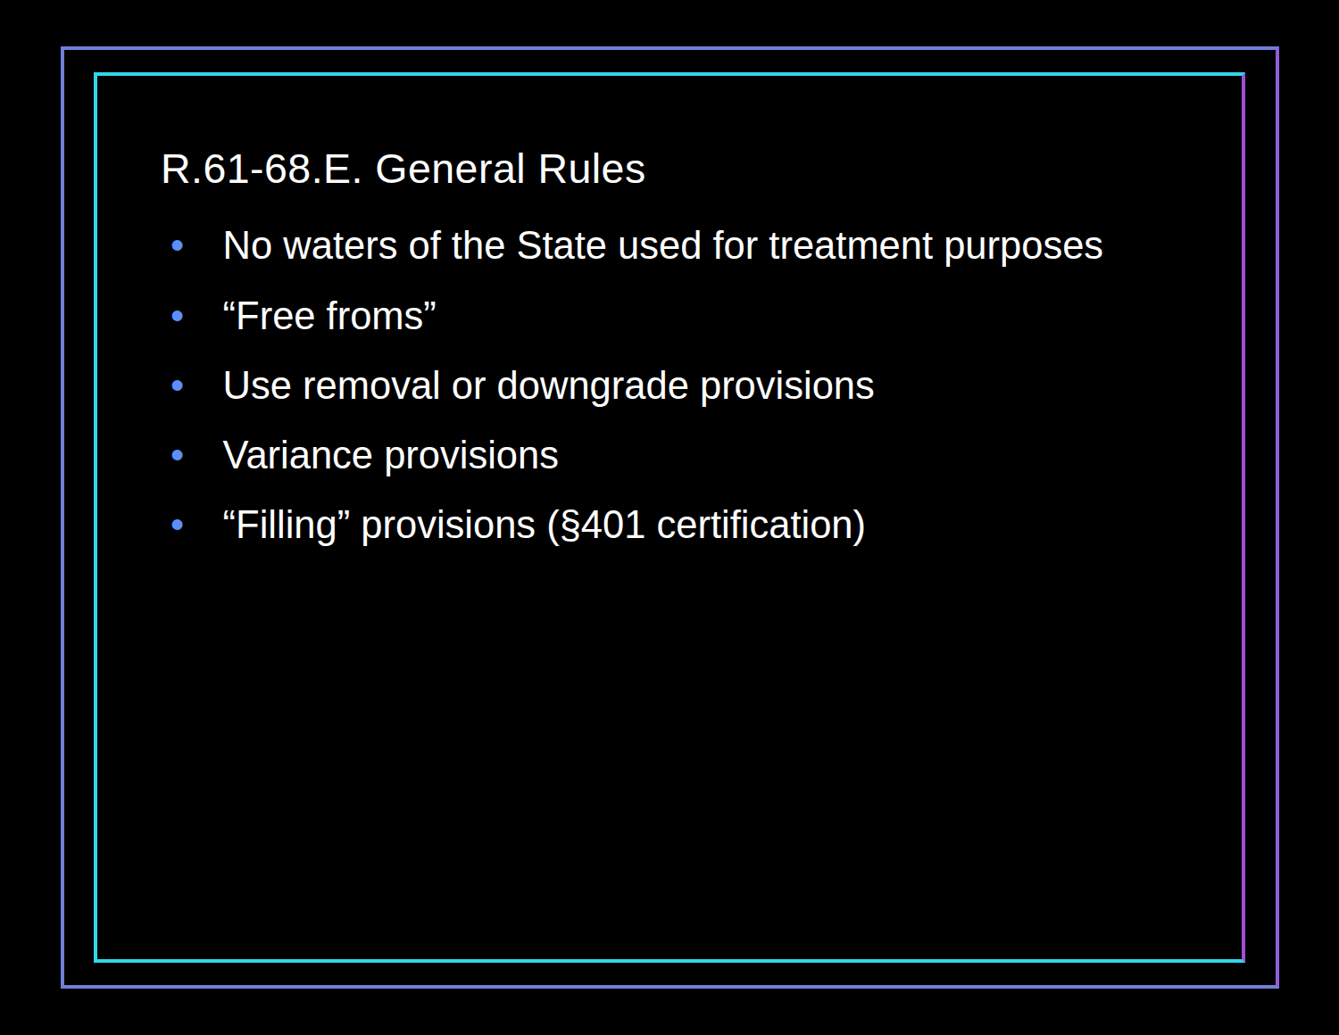R.61-68.E. General Rules
No waters of the State used for treatment purposes
“Free froms”
Use removal or downgrade provisions
Variance provisions
“Filling” provisions (§401 certification)